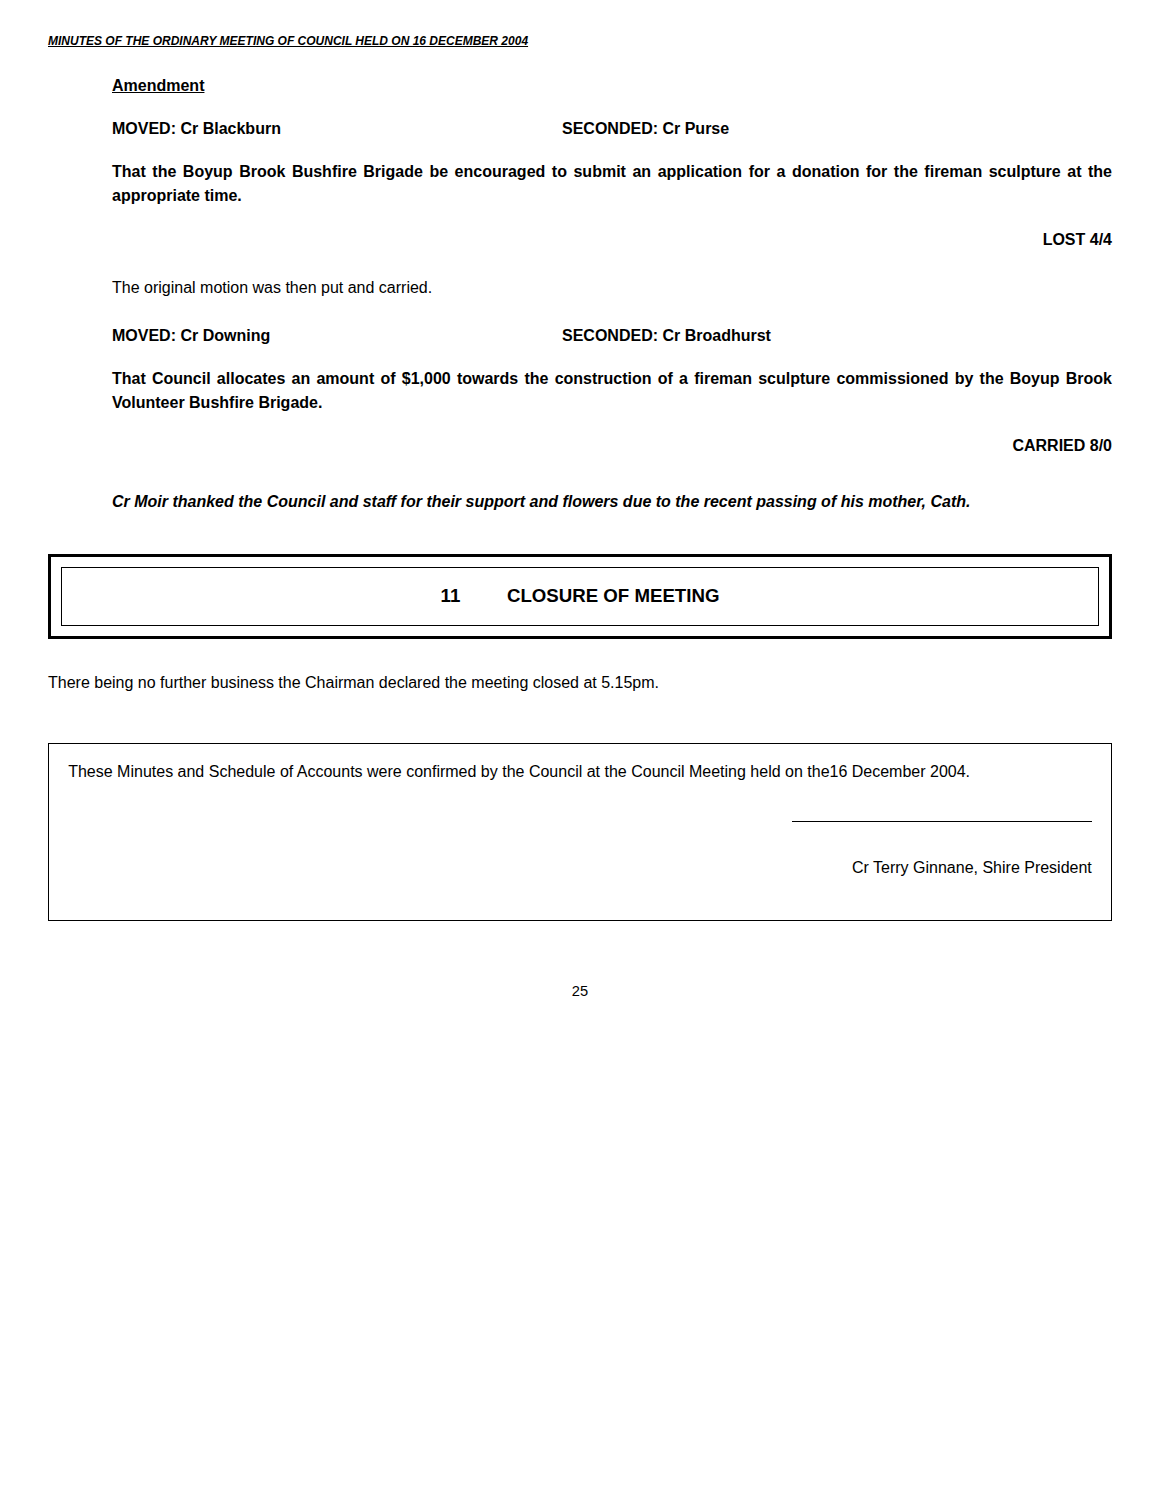MINUTES OF THE ORDINARY MEETING OF COUNCIL HELD ON 16 DECEMBER 2004
Amendment
MOVED: Cr Blackburn
SECONDED: Cr Purse
That the Boyup Brook Bushfire Brigade be encouraged to submit an application for a donation for the fireman sculpture at the appropriate time.
LOST 4/4
The original motion was then put and carried.
MOVED: Cr Downing
SECONDED: Cr Broadhurst
That Council allocates an amount of $1,000 towards the construction of a fireman sculpture commissioned by the Boyup Brook Volunteer Bushfire Brigade.
CARRIED 8/0
Cr Moir thanked the Council and staff for their support and flowers due to the recent passing of his mother, Cath.
11 CLOSURE OF MEETING
There being no further business the Chairman declared the meeting closed at 5.15pm.
These Minutes and Schedule of Accounts were confirmed by the Council at the Council Meeting held on the16 December 2004.
Cr Terry Ginnane, Shire President
25